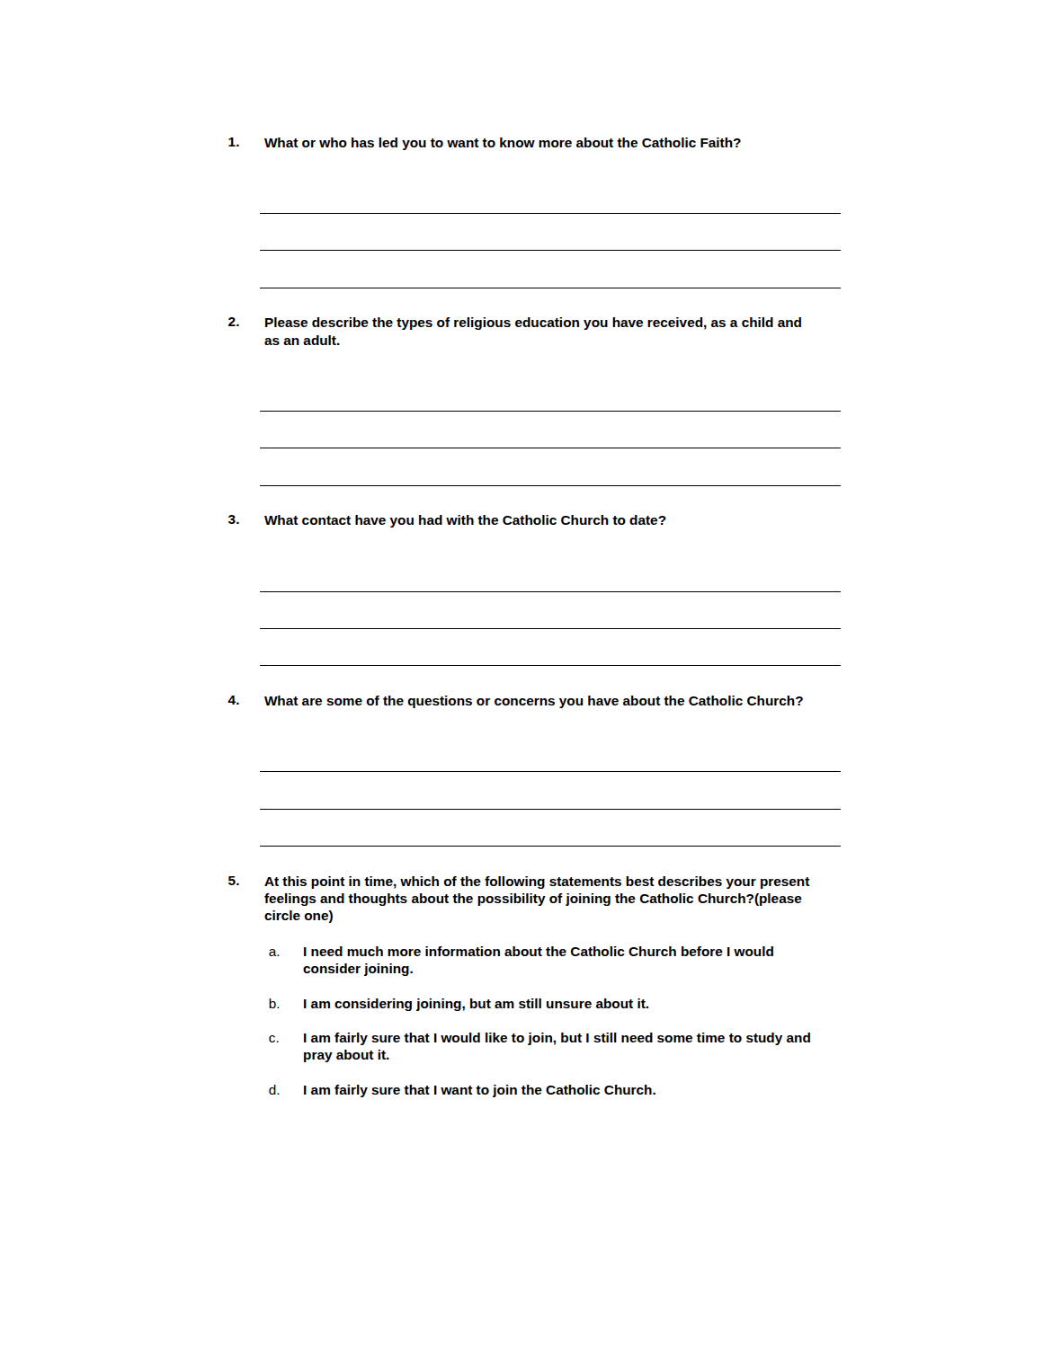What or who has led you to want to know more about the Catholic Faith?
Please describe the types of religious education you have received, as a child and as an adult.
What contact have you had with the Catholic Church to date?
What are some of the questions or concerns you have about the Catholic Church?
At this point in time, which of the following statements best describes your present feelings and thoughts about the possibility of joining the Catholic Church?(please circle one)
I need much more information about the Catholic Church before I would consider joining.
I am considering joining, but am still unsure about it.
I am fairly sure that I would like to join, but I still need some time to study and pray about it.
I am fairly sure that I want to join the Catholic Church.